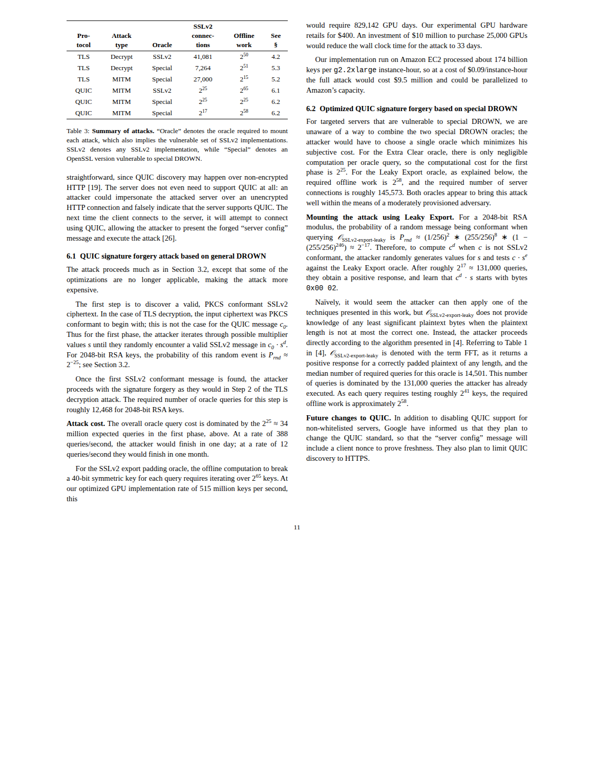| Pro- tocol | Attack type | Oracle | SSLv2 connec- tions | Offline work | See § |
| --- | --- | --- | --- | --- | --- |
| TLS | Decrypt | SSLv2 | 41,081 | 2 50 | 4.2 |
| TLS | Decrypt | Special | 7,264 | 2 51 | 5.3 |
| TLS | MITM | Special | 27,000 | 2 15 | 5.2 |
| QUIC | MITM | SSLv2 | 2 25 | 2 65 | 6.1 |
| QUIC | MITM | Special | 2 25 | 2 25 | 6.2 |
| QUIC | MITM | Special | 2 17 | 2 58 | 6.2 |
Table 3: Summary of attacks. “Oracle” denotes the oracle required to mount each attack, which also implies the vulnerable set of SSLv2 implementations. SSLv2 denotes any SSLv2 implementation, while “Special” denotes an OpenSSL version vulnerable to special DROWN.
straightforward, since QUIC discovery may happen over non-encrypted HTTP [19]. The server does not even need to support QUIC at all: an attacker could impersonate the attacked server over an unencrypted HTTP connection and falsely indicate that the server supports QUIC. The next time the client connects to the server, it will attempt to connect using QUIC, allowing the attacker to present the forged “server config” message and execute the attack [26].
6.1 QUIC signature forgery attack based on general DROWN
The attack proceeds much as in Section 3.2, except that some of the optimizations are no longer applicable, making the attack more expensive.
The first step is to discover a valid, PKCS conformant SSLv2 ciphertext. In the case of TLS decryption, the input ciphertext was PKCS conformant to begin with; this is not the case for the QUIC message c0. Thus for the first phase, the attacker iterates through possible multiplier values s until they randomly encounter a valid SSLv2 message in c0 · sd. For 2048-bit RSA keys, the probability of this random event is Prnd ≈ 2−25; see Section 3.2.
Once the first SSLv2 conformant message is found, the attacker proceeds with the signature forgery as they would in Step 2 of the TLS decryption attack. The required number of oracle queries for this step is roughly 12,468 for 2048-bit RSA keys.
Attack cost. The overall oracle query cost is dominated by the 225 ≈ 34 million expected queries in the first phase, above. At a rate of 388 queries/second, the attacker would finish in one day; at a rate of 12 queries/second they would finish in one month.
For the SSLv2 export padding oracle, the offline computation to break a 40-bit symmetric key for each query requires iterating over 265 keys. At our optimized GPU implementation rate of 515 million keys per second, this
would require 829,142 GPU days. Our experimental GPU hardware retails for $400. An investment of $10 million to purchase 25,000 GPUs would reduce the wall clock time for the attack to 33 days.
Our implementation run on Amazon EC2 processed about 174 billion keys per g2.2xlarge instance-hour, so at a cost of $0.09/instance-hour the full attack would cost $9.5 million and could be parallelized to Amazon’s capacity.
6.2 Optimized QUIC signature forgery based on special DROWN
For targeted servers that are vulnerable to special DROWN, we are unaware of a way to combine the two special DROWN oracles; the attacker would have to choose a single oracle which minimizes his subjective cost. For the Extra Clear oracle, there is only negligible computation per oracle query, so the computational cost for the first phase is 225. For the Leaky Export oracle, as explained below, the required offline work is 258, and the required number of server connections is roughly 145,573. Both oracles appear to bring this attack well within the means of a moderately provisioned adversary.
Mounting the attack using Leaky Export. For a 2048-bit RSA modulus, the probability of a random message being conformant when querying 𝒪SSLv2-export-leaky is Prnd ≈ (1/256)2 ∗ (255/256)8 ∗ (1 − (255/256)246) ≈ 2−17. Therefore, to compute cd when c is not SSLv2 conformant, the attacker randomly generates values for s and tests c · se against the Leaky Export oracle. After roughly 217 ≈ 131,000 queries, they obtain a positive response, and learn that cd · s starts with bytes 0x00 02.
Naïvely, it would seem the attacker can then apply one of the techniques presented in this work, but 𝒪SSLv2-export-leaky does not provide knowledge of any least significant plaintext bytes when the plaintext length is not at most the correct one. Instead, the attacker proceeds directly according to the algorithm presented in [4]. Referring to Table 1 in [4], 𝒪SSLv2-export-leaky is denoted with the term FFT, as it returns a positive response for a correctly padded plaintext of any length, and the median number of required queries for this oracle is 14,501. This number of queries is dominated by the 131,000 queries the attacker has already executed. As each query requires testing roughly 241 keys, the required offline work is approximately 258.
Future changes to QUIC. In addition to disabling QUIC support for non-whitelisted servers, Google have informed us that they plan to change the QUIC standard, so that the “server config” message will include a client nonce to prove freshness. They also plan to limit QUIC discovery to HTTPS.
11